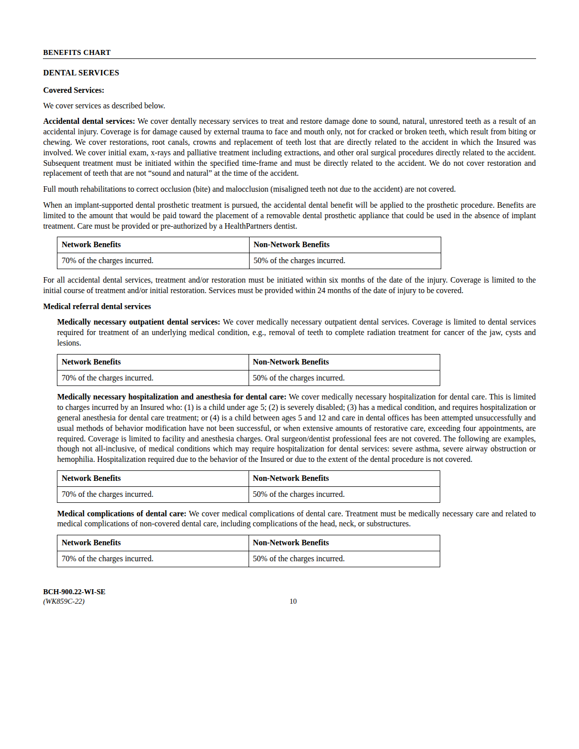BENEFITS CHART
DENTAL SERVICES
Covered Services:
We cover services as described below.
Accidental dental services: We cover dentally necessary services to treat and restore damage done to sound, natural, unrestored teeth as a result of an accidental injury. Coverage is for damage caused by external trauma to face and mouth only, not for cracked or broken teeth, which result from biting or chewing. We cover restorations, root canals, crowns and replacement of teeth lost that are directly related to the accident in which the Insured was involved. We cover initial exam, x-rays and palliative treatment including extractions, and other oral surgical procedures directly related to the accident. Subsequent treatment must be initiated within the specified time-frame and must be directly related to the accident. We do not cover restoration and replacement of teeth that are not “sound and natural” at the time of the accident.
Full mouth rehabilitations to correct occlusion (bite) and malocclusion (misaligned teeth not due to the accident) are not covered.
When an implant-supported dental prosthetic treatment is pursued, the accidental dental benefit will be applied to the prosthetic procedure. Benefits are limited to the amount that would be paid toward the placement of a removable dental prosthetic appliance that could be used in the absence of implant treatment. Care must be provided or pre-authorized by a HealthPartners dentist.
| Network Benefits | Non-Network Benefits |
| --- | --- |
| 70% of the charges incurred. | 50% of the charges incurred. |
For all accidental dental services, treatment and/or restoration must be initiated within six months of the date of the injury. Coverage is limited to the initial course of treatment and/or initial restoration. Services must be provided within 24 months of the date of injury to be covered.
Medical referral dental services
Medically necessary outpatient dental services: We cover medically necessary outpatient dental services. Coverage is limited to dental services required for treatment of an underlying medical condition, e.g., removal of teeth to complete radiation treatment for cancer of the jaw, cysts and lesions.
| Network Benefits | Non-Network Benefits |
| --- | --- |
| 70% of the charges incurred. | 50% of the charges incurred. |
Medically necessary hospitalization and anesthesia for dental care: We cover medically necessary hospitalization for dental care. This is limited to charges incurred by an Insured who: (1) is a child under age 5; (2) is severely disabled; (3) has a medical condition, and requires hospitalization or general anesthesia for dental care treatment; or (4) is a child between ages 5 and 12 and care in dental offices has been attempted unsuccessfully and usual methods of behavior modification have not been successful, or when extensive amounts of restorative care, exceeding four appointments, are required. Coverage is limited to facility and anesthesia charges. Oral surgeon/dentist professional fees are not covered. The following are examples, though not all-inclusive, of medical conditions which may require hospitalization for dental services: severe asthma, severe airway obstruction or hemophilia. Hospitalization required due to the behavior of the Insured or due to the extent of the dental procedure is not covered.
| Network Benefits | Non-Network Benefits |
| --- | --- |
| 70% of the charges incurred. | 50% of the charges incurred. |
Medical complications of dental care: We cover medical complications of dental care. Treatment must be medically necessary care and related to medical complications of non-covered dental care, including complications of the head, neck, or substructures.
| Network Benefits | Non-Network Benefits |
| --- | --- |
| 70% of the charges incurred. | 50% of the charges incurred. |
BCH-900.22-WI-SE
(WK859C-22)10